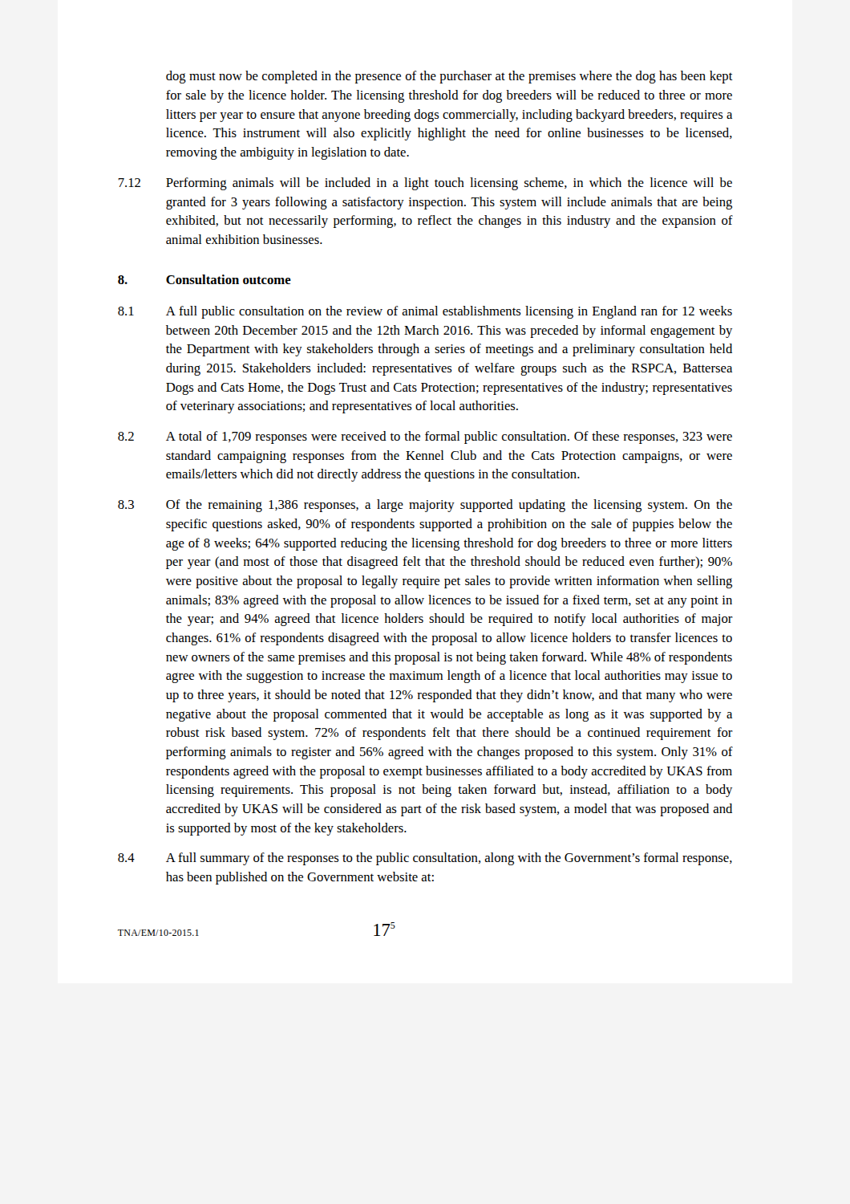dog must now be completed in the presence of the purchaser at the premises where the dog has been kept for sale by the licence holder. The licensing threshold for dog breeders will be reduced to three or more litters per year to ensure that anyone breeding dogs commercially, including backyard breeders, requires a licence. This instrument will also explicitly highlight the need for online businesses to be licensed, removing the ambiguity in legislation to date.
7.12 Performing animals will be included in a light touch licensing scheme, in which the licence will be granted for 3 years following a satisfactory inspection. This system will include animals that are being exhibited, but not necessarily performing, to reflect the changes in this industry and the expansion of animal exhibition businesses.
8. Consultation outcome
8.1 A full public consultation on the review of animal establishments licensing in England ran for 12 weeks between 20th December 2015 and the 12th March 2016. This was preceded by informal engagement by the Department with key stakeholders through a series of meetings and a preliminary consultation held during 2015. Stakeholders included: representatives of welfare groups such as the RSPCA, Battersea Dogs and Cats Home, the Dogs Trust and Cats Protection; representatives of the industry; representatives of veterinary associations; and representatives of local authorities.
8.2 A total of 1,709 responses were received to the formal public consultation. Of these responses, 323 were standard campaigning responses from the Kennel Club and the Cats Protection campaigns, or were emails/letters which did not directly address the questions in the consultation.
8.3 Of the remaining 1,386 responses, a large majority supported updating the licensing system. On the specific questions asked, 90% of respondents supported a prohibition on the sale of puppies below the age of 8 weeks; 64% supported reducing the licensing threshold for dog breeders to three or more litters per year (and most of those that disagreed felt that the threshold should be reduced even further); 90% were positive about the proposal to legally require pet sales to provide written information when selling animals; 83% agreed with the proposal to allow licences to be issued for a fixed term, set at any point in the year; and 94% agreed that licence holders should be required to notify local authorities of major changes. 61% of respondents disagreed with the proposal to allow licence holders to transfer licences to new owners of the same premises and this proposal is not being taken forward. While 48% of respondents agree with the suggestion to increase the maximum length of a licence that local authorities may issue to up to three years, it should be noted that 12% responded that they didn’t know, and that many who were negative about the proposal commented that it would be acceptable as long as it was supported by a robust risk based system. 72% of respondents felt that there should be a continued requirement for performing animals to register and 56% agreed with the changes proposed to this system. Only 31% of respondents agreed with the proposal to exempt businesses affiliated to a body accredited by UKAS from licensing requirements. This proposal is not being taken forward but, instead, affiliation to a body accredited by UKAS will be considered as part of the risk based system, a model that was proposed and is supported by most of the key stakeholders.
8.4 A full summary of the responses to the public consultation, along with the Government’s formal response, has been published on the Government website at:
TNA/EM/10-2015.1 175